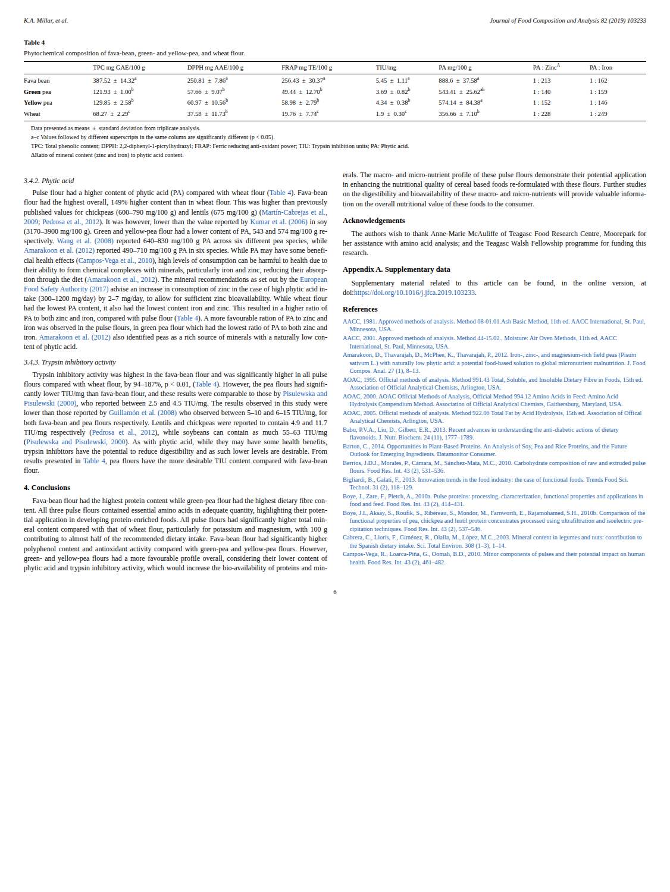K.A. Millar, et al.
Journal of Food Composition and Analysis 82 (2019) 103233
Table 4
Phytochemical composition of fava-bean, green- and yellow-pea, and wheat flour.
| | TPC mg GAE/100 g | DPPH mg AAE/100 g | FRAP mg TE/100 g | TIU/mg | PA mg/100 g | PA : Zinc A | PA : Iron |
| --- | --- | --- | --- | --- | --- | --- | --- |
| Fava bean | 387.52 ± 14.32 a | 250.81 ± 7.86 a | 256.43 ± 30.37 a | 5.45 ± 1.11 a | 888.6 ± 37.58 a | 1 : 213 | 1 : 162 |
| Green pea | 121.93 ± 1.00 b | 57.66 ± 9.07 b | 49.44 ± 12.70 b | 3.69 ± 0.82 b | 543.41 ± 25.62 ab | 1 : 140 | 1 : 159 |
| Yellow pea | 129.85 ± 2.58 b | 60.97 ± 10.56 b | 58.98 ± 2.79 b | 4.34 ± 0.38 b | 574.14 ± 84.38 a | 1 : 152 | 1 : 146 |
| Wheat | 68.27 ± 2.29 c | 37.58 ± 11.73 b | 19.76 ± 7.74 c | 1.9 ± 0.30 c | 356.66 ± 7.10 b | 1 : 228 | 1 : 249 |
Data presented as means ± standard deviation from triplicate analysis.
a–c Values followed by different superscripts in the same column are significantly different (p < 0.05).
TPC: Total phenolic content; DPPH: 2,2-diphenyl-1-picrylhydrazyl; FRAP: Ferric reducing anti-oxidant power; TIU: Trypsin inhibition units; PA: Phytic acid.
ΔRatio of mineral content (zinc and iron) to phytic acid content.
3.4.2. Phytic acid
Pulse flour had a higher content of phytic acid (PA) compared with wheat flour (Table 4). Fava-bean flour had the highest overall, 149% higher content than in wheat flour. This was higher than previously published values for chickpeas (600–790 mg/100 g) and lentils (675 mg/100 g) (Martín-Cabrejas et al., 2009; Pedrosa et al., 2012). It was however, lower than the value reported by Kumar et al. (2006) in soy (3170–3900 mg/100 g). Green and yellow-pea flour had a lower content of PA, 543 and 574 mg/100 g respectively. Wang et al. (2008) reported 640–830 mg/100 g PA across six different pea species, while Amarakoon et al. (2012) reported 490–710 mg/100 g PA in six species. While PA may have some beneficial health effects (Campos-Vega et al., 2010), high levels of consumption can be harmful to health due to their ability to form chemical complexes with minerals, particularly iron and zinc, reducing their absorption through the diet (Amarakoon et al., 2012). The mineral recommendations as set out by the European Food Safety Authority (2017) advise an increase in consumption of zinc in the case of high phytic acid intake (300–1200 mg/day) by 2–7 mg/day, to allow for sufficient zinc bioavailability. While wheat flour had the lowest PA content, it also had the lowest content iron and zinc. This resulted in a higher ratio of PA to both zinc and iron, compared with pulse flour (Table 4). A more favourable ration of PA to zinc and iron was observed in the pulse flours, in green pea flour which had the lowest ratio of PA to both zinc and iron. Amarakoon et al. (2012) also identified peas as a rich source of minerals with a naturally low content of phytic acid.
3.4.3. Trypsin inhibitory activity
Trypsin inhibitory activity was highest in the fava-bean flour and was significantly higher in all pulse flours compared with wheat flour, by 94–187%, p < 0.01, (Table 4). However, the pea flours had significantly lower TIU/mg than fava-bean flour, and these results were comparable to those by Pisulewska and Pisulewski (2000), who reported between 2.5 and 4.5 TIU/mg. The results observed in this study were lower than those reported by Guillamón et al. (2008) who observed between 5–10 and 6–15 TIU/mg, for both fava-bean and pea flours respectively. Lentils and chickpeas were reported to contain 4.9 and 11.7 TIU/mg respectively (Pedrosa et al., 2012), while soybeans can contain as much 55–63 TIU/mg (Pisulewska and Pisulewski, 2000). As with phytic acid, while they may have some health benefits, trypsin inhibitors have the potential to reduce digestibility and as such lower levels are desirable. From results presented in Table 4, pea flours have the more desirable TIU content compared with fava-bean flour.
4. Conclusions
Fava-bean flour had the highest protein content while green-pea flour had the highest dietary fibre content. All three pulse flours contained essential amino acids in adequate quantity, highlighting their potential application in developing protein-enriched foods. All pulse flours had significantly higher total mineral content compared with that of wheat flour, particularly for potassium and magnesium, with 100 g contributing to almost half of the recommended dietary intake. Fava-bean flour had significantly higher polyphenol content and antioxidant activity compared with green-pea and yellow-pea flours. However, green- and yellow-pea flours had a more favourable profile overall, considering their lower content of phytic acid and trypsin inhibitory activity, which would increase the bio-availability of proteins and minerals. The macro- and micro-nutrient profile of these pulse flours demonstrate their potential application in enhancing the nutritional quality of cereal based foods re-formulated with these flours. Further studies on the digestibility and bioavailability of these macro- and micro-nutrients will provide valuable information on the overall nutritional value of these foods to the consumer.
Acknowledgements
The authors wish to thank Anne-Marie McAuliffe of Teagasc Food Research Centre, Moorepark for her assistance with amino acid analysis; and the Teagasc Walsh Fellowship programme for funding this research.
Appendix A. Supplementary data
Supplementary material related to this article can be found, in the online version, at doi:https://doi.org/10.1016/j.jfca.2019.103233.
References
AACC, 1981. Approved methods of analysis. Method 08-01.01.Ash Basic Method, 11th ed. AACC International, St. Paul, Minnesota, USA.
AACC, 2001. Approved methods of analysis. Method 44-15.02., Moisture: Air Oven Methods, 11th ed. AACC International, St. Paul, Minnesota, USA.
Amarakoon, D., Thavarajah, D., McPhee, K., Thavarajah, P., 2012. Iron-, zinc-, and magnesium-rich field peas (Pisum sativum L.) with naturally low phytic acid: a potential food-based solution to global micronutrient malnutrition. J. Food Compos. Anal. 27 (1), 8–13.
AOAC, 1995. Official methods of analysis. Method 991.43 Total, Soluble, and Insoluble Dietary Fibre in Foods, 15th ed. Association of Official Analytical Chemists, Arlington, USA.
AOAC, 2000. AOAC Official Methods of Analysis, Official Method 994.12 Amino Acids in Feed: Amino Acid Hydrolysis Compendium Method. Association of Official Analytical Chemists, Gaithersburg, Maryland, USA.
AOAC, 2005. Official methods of analysis. Method 922.06 Total Fat by Acid Hydrolysis, 15th ed. Association of Offical Analytical Chemists, Arlington, USA.
Babu, P.V.A., Liu, D., Gilbert, E.R., 2013. Recent advances in understanding the anti-diabetic actions of dietary flavonoids. J. Nutr. Biochem. 24 (11), 1777–1789.
Barton, C., 2014. Opportunities in Plant-Based Proteins. An Analysis of Soy, Pea and Rice Proteins, and the Future Outlook for Emerging Ingredients. Datamonitor Consumer.
Berrios, J.D.J., Morales, P., Cámara, M., Sánchez-Mata, M.C., 2010. Carbohydrate composition of raw and extruded pulse flours. Food Res. Int. 43 (2), 531–536.
Bigliardi, B., Galati, F., 2013. Innovation trends in the food industry: the case of functional foods. Trends Food Sci. Technol. 31 (2), 118–129.
Boye, J., Zare, F., Pletch, A., 2010a. Pulse proteins: processing, characterization, functional properties and applications in food and feed. Food Res. Int. 43 (2), 414–431.
Boye, J.I., Aksay, S., Roufik, S., Ribéreau, S., Mondor, M., Farnworth, E., Rajamohamed, S.H., 2010b. Comparison of the functional properties of pea, chickpea and lentil protein concentrates processed using ultrafiltration and isoelectric precipitation techniques. Food Res. Int. 43 (2), 537–546.
Cabrera, C., Lloris, F., Giménez, R., Olalla, M., López, M.C., 2003. Mineral content in legumes and nuts: contribution to the Spanish dietary intake. Sci. Total Environ. 308 (1–3), 1–14.
Campos-Vega, R., Loarca-Piña, G., Oomah, B.D., 2010. Minor components of pulses and their potential impact on human health. Food Res. Int. 43 (2), 461–482.
6